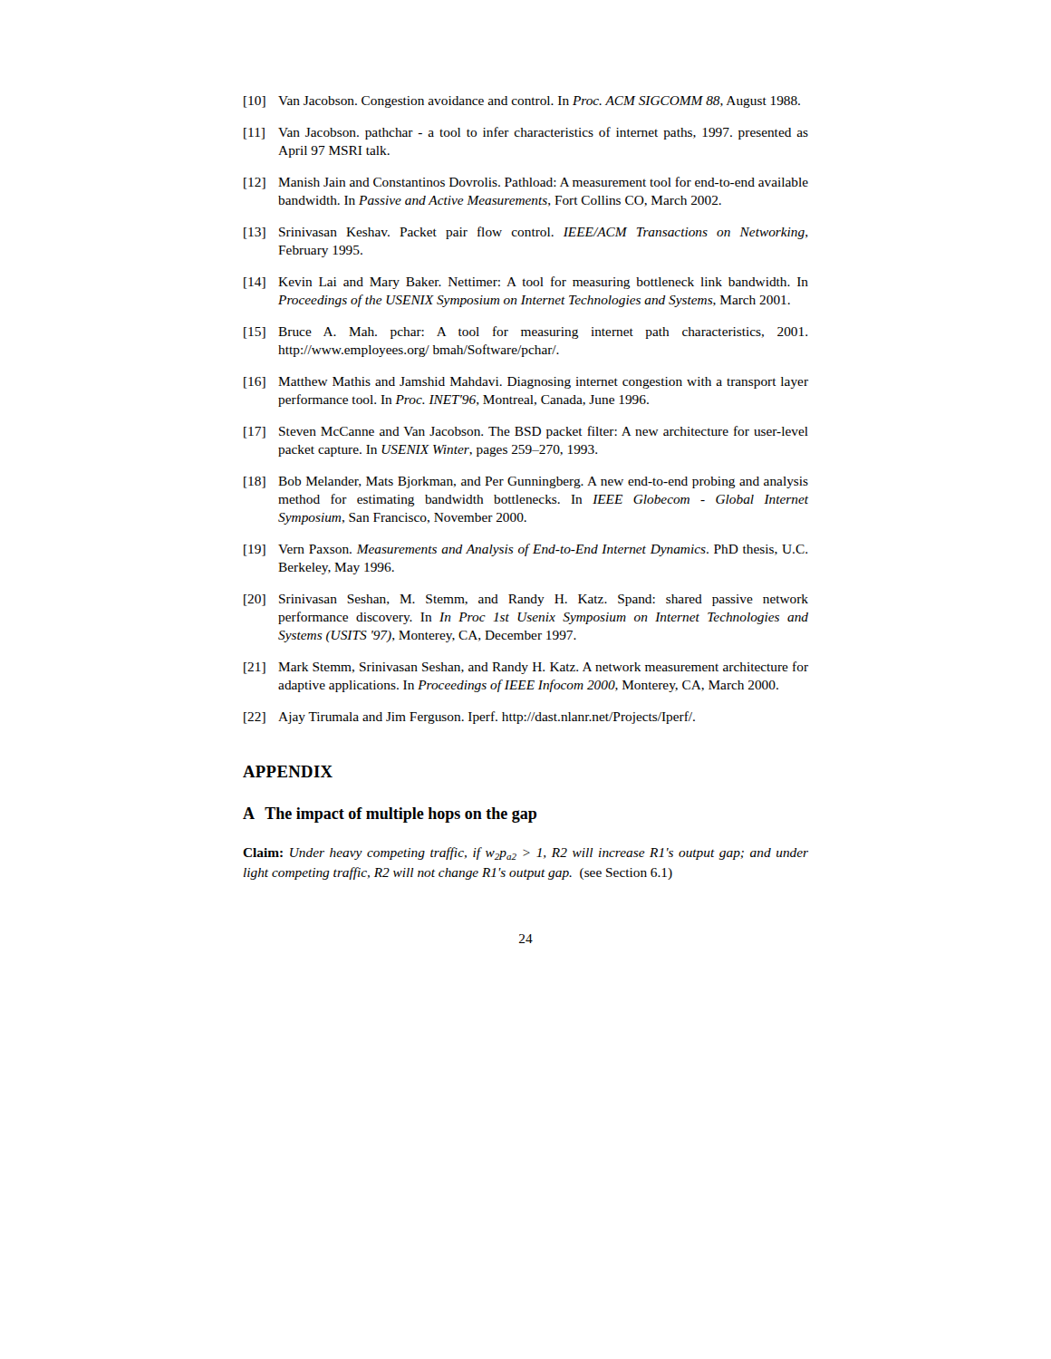[10] Van Jacobson. Congestion avoidance and control. In Proc. ACM SIGCOMM 88, August 1988.
[11] Van Jacobson. pathchar - a tool to infer characteristics of internet paths, 1997. presented as April 97 MSRI talk.
[12] Manish Jain and Constantinos Dovrolis. Pathload: A measurement tool for end-to-end available bandwidth. In Passive and Active Measurements, Fort Collins CO, March 2002.
[13] Srinivasan Keshav. Packet pair flow control. IEEE/ACM Transactions on Networking, February 1995.
[14] Kevin Lai and Mary Baker. Nettimer: A tool for measuring bottleneck link bandwidth. In Proceedings of the USENIX Symposium on Internet Technologies and Systems, March 2001.
[15] Bruce A. Mah. pchar: A tool for measuring internet path characteristics, 2001. http://www.employees.org/ bmah/Software/pchar/.
[16] Matthew Mathis and Jamshid Mahdavi. Diagnosing internet congestion with a transport layer performance tool. In Proc. INET'96, Montreal, Canada, June 1996.
[17] Steven McCanne and Van Jacobson. The BSD packet filter: A new architecture for user-level packet capture. In USENIX Winter, pages 259–270, 1993.
[18] Bob Melander, Mats Bjorkman, and Per Gunningberg. A new end-to-end probing and analysis method for estimating bandwidth bottlenecks. In IEEE Globecom - Global Internet Symposium, San Francisco, November 2000.
[19] Vern Paxson. Measurements and Analysis of End-to-End Internet Dynamics. PhD thesis, U.C. Berkeley, May 1996.
[20] Srinivasan Seshan, M. Stemm, and Randy H. Katz. Spand: shared passive network performance discovery. In In Proc 1st Usenix Symposium on Internet Technologies and Systems (USITS '97), Monterey, CA, December 1997.
[21] Mark Stemm, Srinivasan Seshan, and Randy H. Katz. A network measurement architecture for adaptive applications. In Proceedings of IEEE Infocom 2000, Monterey, CA, March 2000.
[22] Ajay Tirumala and Jim Ferguson. Iperf. http://dast.nlanr.net/Projects/Iperf/.
APPENDIX
AThe impact of multiple hops on the gap
Claim: Under heavy competing traffic, if w2pa2 > 1, R2 will increase R1's output gap; and under light competing traffic, R2 will not change R1's output gap. (see Section 6.1)
24